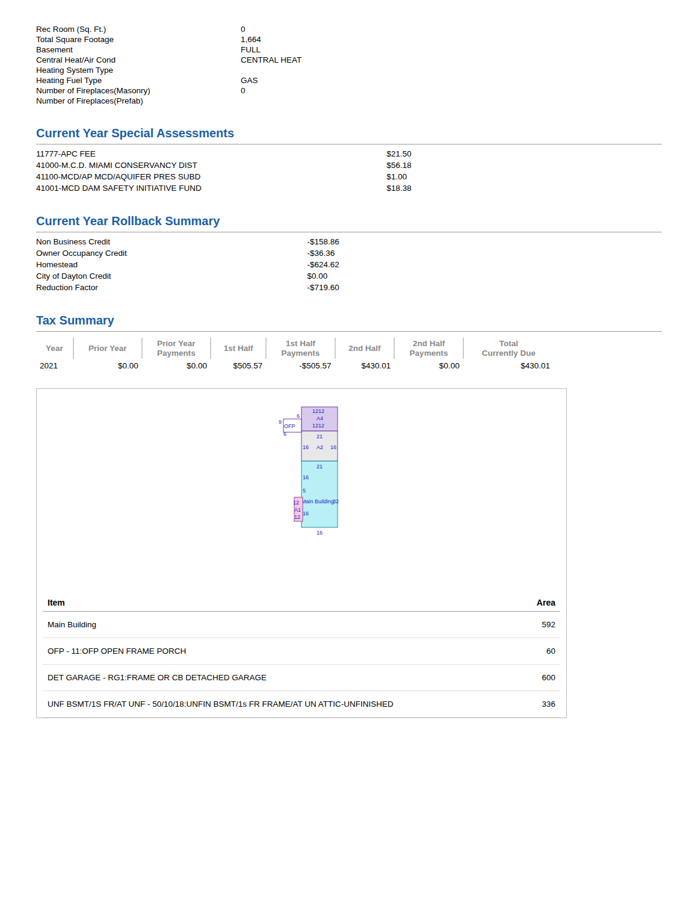| Rec Room (Sq. Ft.) | 0 |
| Total Square Footage | 1,664 |
| Basement | FULL |
| Central Heat/Air Cond | CENTRAL HEAT |
| Heating System Type | |
| Heating Fuel Type | GAS |
| Number of Fireplaces(Masonry) | 0 |
| Number of Fireplaces(Prefab) | |
Current Year Special Assessments
| 11777-APC FEE | $21.50 |
| 41000-M.C.D. MIAMI CONSERVANCY DIST | $56.18 |
| 41100-MCD/AP MCD/AQUIFER PRES SUBD | $1.00 |
| 41001-MCD DAM SAFETY INITIATIVE FUND | $18.38 |
Current Year Rollback Summary
| Non Business Credit | -$158.86 |
| Owner Occupancy Credit | -$36.36 |
| Homestead | -$624.62 |
| City of Dayton Credit | $0.00 |
| Reduction Factor | -$719.60 |
Tax Summary
| Year | Prior Year | Prior Year Payments | 1st Half | 1st Half Payments | 2nd Half | 2nd Half Payments | Total Currently Due |
| --- | --- | --- | --- | --- | --- | --- | --- |
| 2021 | $0.00 | $0.00 | $505.57 | -$505.57 | $430.01 | $0.00 | $430.01 |
1212 A4 1212 OFP 9 6 6 21 16 A2 16 21 16 5 Main Building 32 16 16 12 A1 12
| Item | Area |
| --- | --- |
| Main Building | 592 |
| OFP - 11:OFP OPEN FRAME PORCH | 60 |
| DET GARAGE - RG1:FRAME OR CB DETACHED GARAGE | 600 |
| UNF BSMT/1S FR/AT UNF - 50/10/18:UNFIN BSMT/1s FR FRAME/AT UN ATTIC-UNFINISHED | 336 |